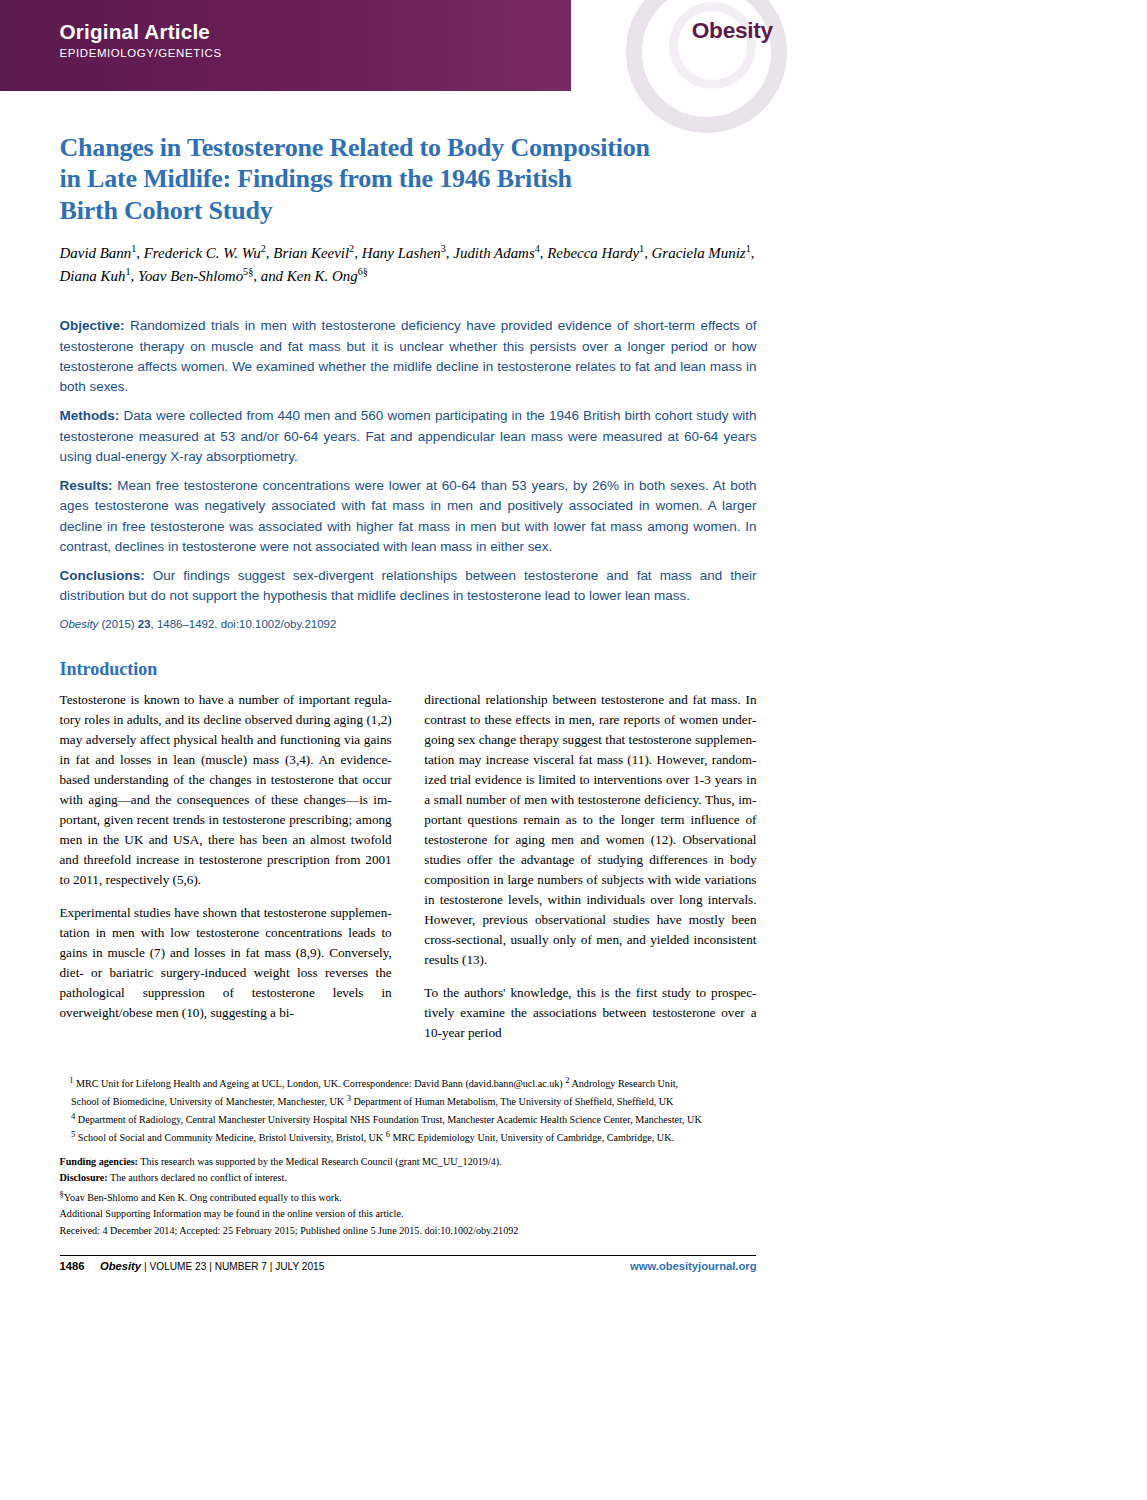Original Article
EPIDEMIOLOGY/GENETICS
Obesity
Changes in Testosterone Related to Body Composition
in Late Midlife: Findings from the 1946 British
Birth Cohort Study
David Bann1, Frederick C. W. Wu2, Brian Keevil2, Hany Lashen3, Judith Adams4, Rebecca Hardy1, Graciela Muniz1,
Diana Kuh1, Yoav Ben-Shlomo5§, and Ken K. Ong6§
Objective: Randomized trials in men with testosterone deficiency have provided evidence of short-term effects of testosterone therapy on muscle and fat mass but it is unclear whether this persists over a longer period or how testosterone affects women. We examined whether the midlife decline in testosterone relates to fat and lean mass in both sexes.
Methods: Data were collected from 440 men and 560 women participating in the 1946 British birth cohort study with testosterone measured at 53 and/or 60-64 years. Fat and appendicular lean mass were measured at 60-64 years using dual-energy X-ray absorptiometry.
Results: Mean free testosterone concentrations were lower at 60-64 than 53 years, by 26% in both sexes. At both ages testosterone was negatively associated with fat mass in men and positively associated in women. A larger decline in free testosterone was associated with higher fat mass in men but with lower fat mass among women. In contrast, declines in testosterone were not associated with lean mass in either sex.
Conclusions: Our findings suggest sex-divergent relationships between testosterone and fat mass and their distribution but do not support the hypothesis that midlife declines in testosterone lead to lower lean mass.
Obesity (2015) 23, 1486–1492. doi:10.1002/oby.21092
Introduction
Testosterone is known to have a number of important regulatory roles in adults, and its decline observed during aging (1,2) may adversely affect physical health and functioning via gains in fat and losses in lean (muscle) mass (3,4). An evidence-based understanding of the changes in testosterone that occur with aging—and the consequences of these changes—is important, given recent trends in testosterone prescribing; among men in the UK and USA, there has been an almost twofold and threefold increase in testosterone prescription from 2001 to 2011, respectively (5,6).
Experimental studies have shown that testosterone supplementation in men with low testosterone concentrations leads to gains in muscle (7) and losses in fat mass (8,9). Conversely, diet- or bariatric surgery-induced weight loss reverses the pathological suppression of testosterone levels in overweight/obese men (10), suggesting a bi-
directional relationship between testosterone and fat mass. In contrast to these effects in men, rare reports of women undergoing sex change therapy suggest that testosterone supplementation may increase visceral fat mass (11). However, randomized trial evidence is limited to interventions over 1-3 years in a small number of men with testosterone deficiency. Thus, important questions remain as to the longer term influence of testosterone for aging men and women (12). Observational studies offer the advantage of studying differences in body composition in large numbers of subjects with wide variations in testosterone levels, within individuals over long intervals. However, previous observational studies have mostly been cross-sectional, usually only of men, and yielded inconsistent results (13).
To the authors' knowledge, this is the first study to prospectively examine the associations between testosterone over a 10-year period
1 MRC Unit for Lifelong Health and Ageing at UCL, London, UK. Correspondence: David Bann (david.bann@ucl.ac.uk) 2 Andrology Research Unit,
School of Biomedicine, University of Manchester, Manchester, UK 3 Department of Human Metabolism, The University of Sheffield, Sheffield, UK
4 Department of Radiology, Central Manchester University Hospital NHS Foundation Trust, Manchester Academic Health Science Center, Manchester, UK
5 School of Social and Community Medicine, Bristol University, Bristol, UK 6 MRC Epidemiology Unit, University of Cambridge, Cambridge, UK.
Funding agencies: This research was supported by the Medical Research Council (grant MC_UU_12019/4).
Disclosure: The authors declared no conflict of interest.
§Yoav Ben-Shlomo and Ken K. Ong contributed equally to this work.
Additional Supporting Information may be found in the online version of this article.
Received: 4 December 2014; Accepted: 25 February 2015; Published online 5 June 2015. doi:10.1002/oby.21092
1486 Obesity | VOLUME 23 | NUMBER 7 | JULY 2015
www.obesityjournal.org